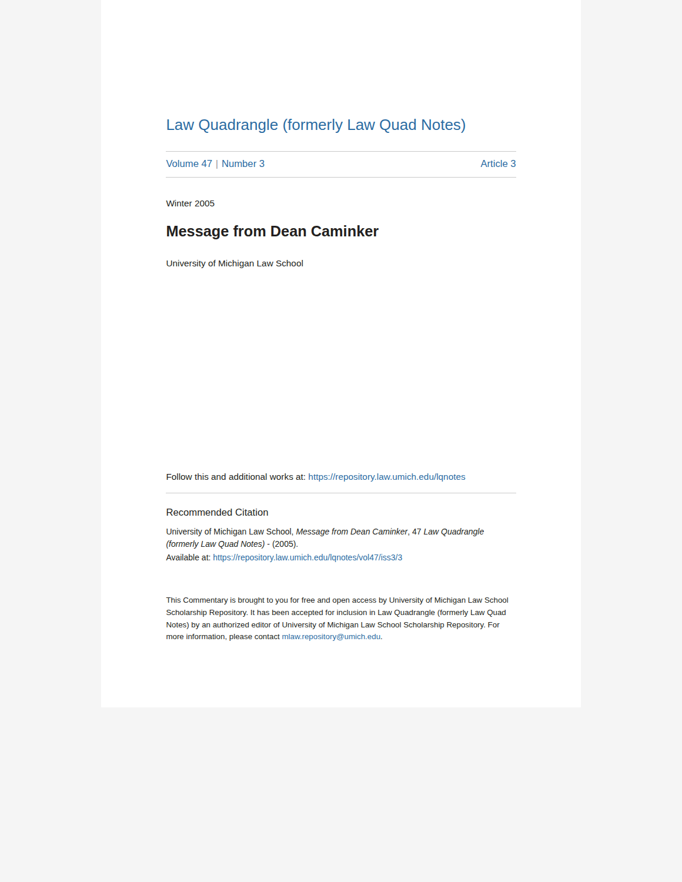Law Quadrangle (formerly Law Quad Notes)
Volume 47|Number 3
Article 3
Winter 2005
Message from Dean Caminker
University of Michigan Law School
Follow this and additional works at: https://repository.law.umich.edu/lqnotes
Recommended Citation
University of Michigan Law School, Message from Dean Caminker, 47 Law Quadrangle (formerly Law Quad Notes) - (2005).
Available at: https://repository.law.umich.edu/lqnotes/vol47/iss3/3
This Commentary is brought to you for free and open access by University of Michigan Law School Scholarship Repository. It has been accepted for inclusion in Law Quadrangle (formerly Law Quad Notes) by an authorized editor of University of Michigan Law School Scholarship Repository. For more information, please contact mlaw.repository@umich.edu.